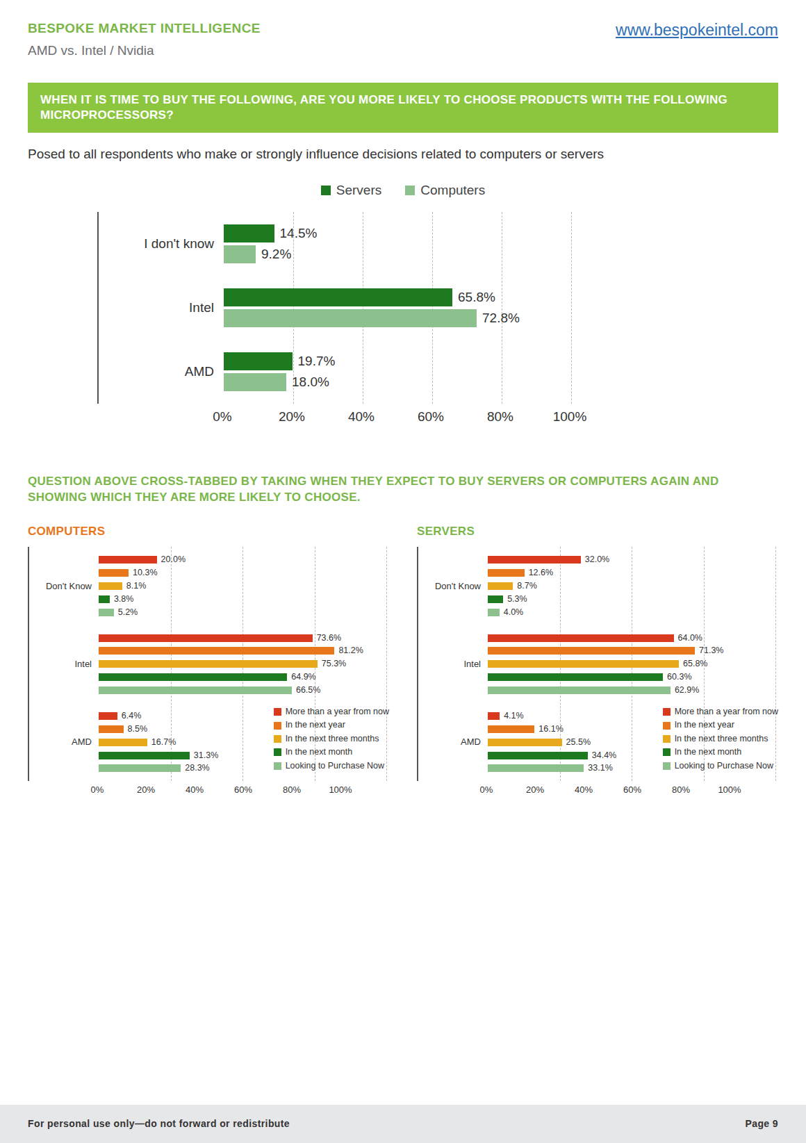Bespoke Market Intelligence
AMD vs. Intel / Nvidia
www.bespokeintel.com
When it is time to buy the following, are you more likely to choose products with the following microprocessors?
Posed to all respondents who make or strongly influence decisions related to computers or servers
Servers Computers
I don't know
14.5%
9.2%
Intel
65.8%
72.8%
AMD
19.7%
18.0%
0% 20% 40% 60% 80% 100%
Question above cross-tabbed by taking when they expect to buy servers or computers again and showing which they are more likely to choose.
Computers
Don't Know
20.0%
10.3%
8.1%
3.8%
5.2%
Intel
73.6%
81.2%
75.3%
64.9%
66.5%
AMD
6.4%
8.5%
16.7%
31.3%
28.3%
More than a year from now
In the next year
In the next three months
In the next month
Looking to Purchase Now
0% 20% 40% 60% 80% 100%
Servers
Don't Know
32.0%
12.6%
8.7%
5.3%
4.0%
Intel
64.0%
71.3%
65.8%
60.3%
62.9%
AMD
4.1%
16.1%
25.5%
34.4%
33.1%
More than a year from now
In the next year
In the next three months
In the next month
Looking to Purchase Now
0% 20% 40% 60% 80% 100%
For personal use only—do not forward or redistribute
Page 9